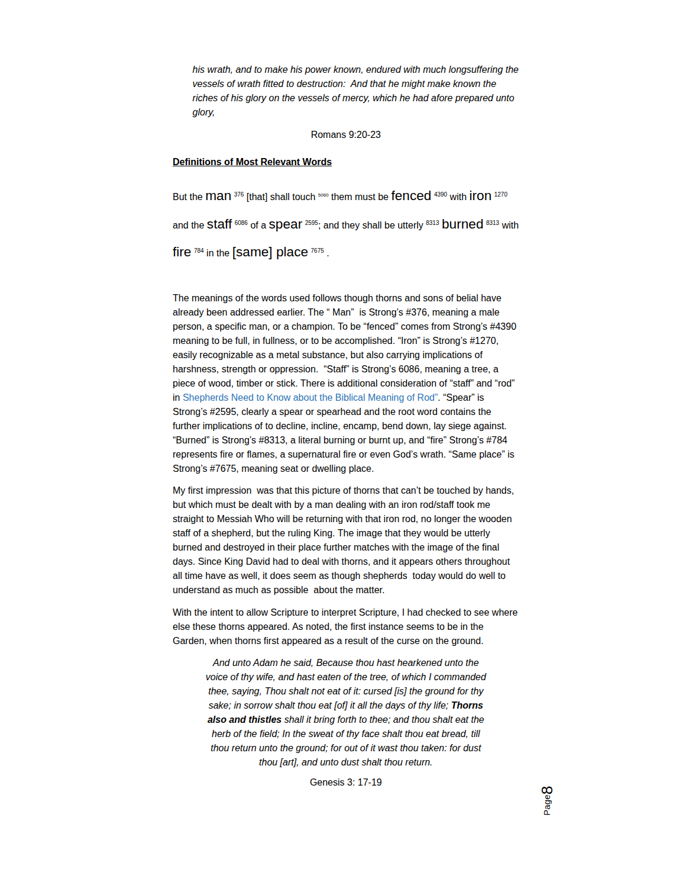his wrath, and to make his power known, endured with much longsuffering the vessels of wrath fitted to destruction: And that he might make known the riches of his glory on the vessels of mercy, which he had afore prepared unto glory,
Romans 9:20-23
Definitions of Most Relevant Words
But the man 376 [that] shall touch 5060 them must be fenced 4390 with iron 1270 and the staff 6086 of a spear 2595; and they shall be utterly 8313 burned 8313 with fire 784 in the [same] place 7675 .
The meanings of the words used follows though thorns and sons of belial have already been addressed earlier. The “ Man” is Strong’s #376, meaning a male person, a specific man, or a champion. To be “fenced” comes from Strong’s #4390 meaning to be full, in fullness, or to be accomplished. “Iron” is Strong’s #1270, easily recognizable as a metal substance, but also carrying implications of harshness, strength or oppression. “Staff” is Strong’s 6086, meaning a tree, a piece of wood, timber or stick. There is additional consideration of “staff” and “rod” in Shepherds Need to Know about the Biblical Meaning of Rod”. “Spear” is Strong’s #2595, clearly a spear or spearhead and the root word contains the further implications of to decline, incline, encamp, bend down, lay siege against. “Burned” is Strong’s #8313, a literal burning or burnt up, and “fire” Strong’s #784 represents fire or flames, a supernatural fire or even God’s wrath. “Same place” is Strong’s #7675, meaning seat or dwelling place.
My first impression was that this picture of thorns that can’t be touched by hands, but which must be dealt with by a man dealing with an iron rod/staff took me straight to Messiah Who will be returning with that iron rod, no longer the wooden staff of a shepherd, but the ruling King. The image that they would be utterly burned and destroyed in their place further matches with the image of the final days. Since King David had to deal with thorns, and it appears others throughout all time have as well, it does seem as though shepherds today would do well to understand as much as possible about the matter.
With the intent to allow Scripture to interpret Scripture, I had checked to see where else these thorns appeared. As noted, the first instance seems to be in the Garden, when thorns first appeared as a result of the curse on the ground.
And unto Adam he said, Because thou hast hearkened unto the voice of thy wife, and hast eaten of the tree, of which I commanded thee, saying, Thou shalt not eat of it: cursed [is] the ground for thy sake; in sorrow shalt thou eat [of] it all the days of thy life; Thorns also and thistles shall it bring forth to thee; and thou shalt eat the herb of the field; In the sweat of thy face shalt thou eat bread, till thou return unto the ground; for out of it wast thou taken: for dust thou [art], and unto dust shalt thou return.
Genesis 3: 17-19
Page8